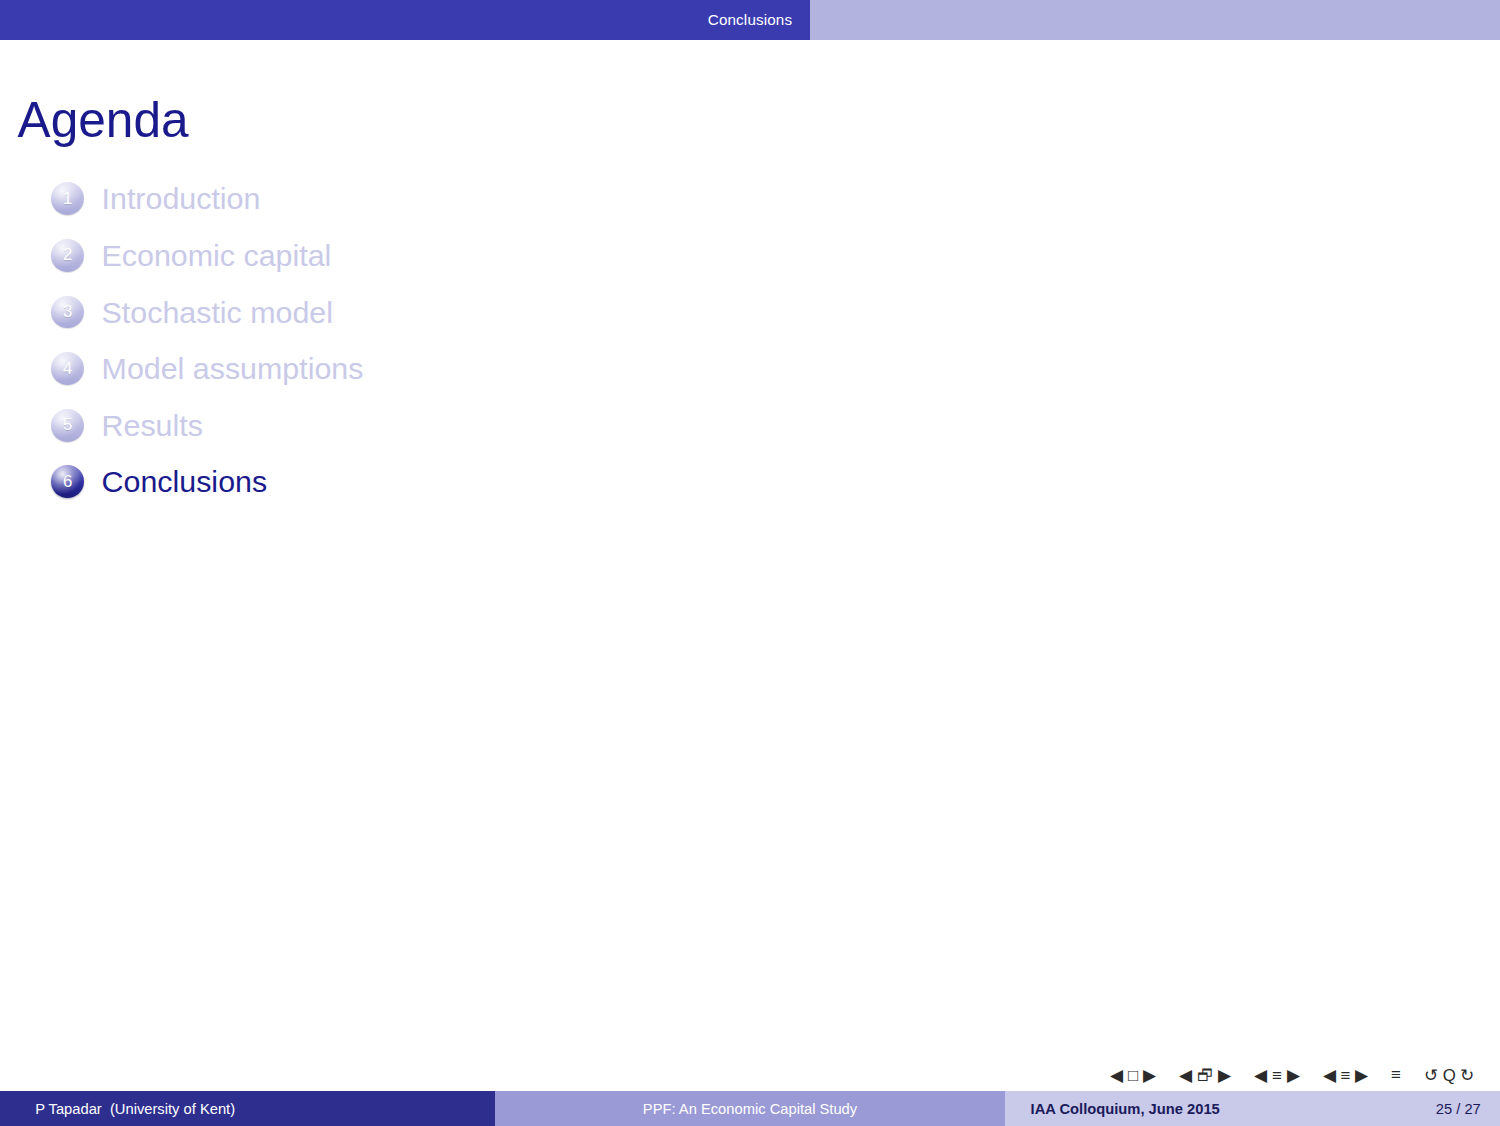Conclusions
Agenda
1 Introduction
2 Economic capital
3 Stochastic model
4 Model assumptions
5 Results
6 Conclusions
◀ □ ▶ ◀ 🗗 ▶ ◀ ≡ ▶ ◀ ≡ ▶ ≡ ↺ Q ↻
P Tapadar (University of Kent)
PPF: An Economic Capital Study
IAA Colloquium, June 2015 25 / 27